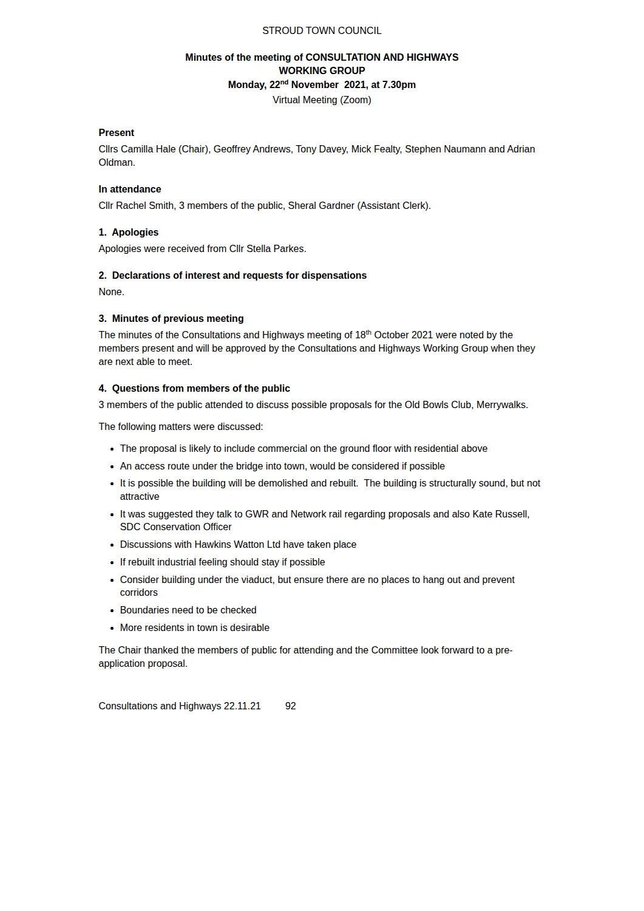STROUD TOWN COUNCIL
Minutes of the meeting of CONSULTATION AND HIGHWAYS
WORKING GROUP
Monday, 22nd November 2021, at 7.30pm
Virtual Meeting (Zoom)
Present
Cllrs Camilla Hale (Chair), Geoffrey Andrews, Tony Davey, Mick Fealty, Stephen Naumann and Adrian Oldman.
In attendance
Cllr Rachel Smith, 3 members of the public, Sheral Gardner (Assistant Clerk).
1. Apologies
Apologies were received from Cllr Stella Parkes.
2. Declarations of interest and requests for dispensations
None.
3. Minutes of previous meeting
The minutes of the Consultations and Highways meeting of 18th October 2021 were noted by the members present and will be approved by the Consultations and Highways Working Group when they are next able to meet.
4. Questions from members of the public
3 members of the public attended to discuss possible proposals for the Old Bowls Club, Merrywalks.
The following matters were discussed:
The proposal is likely to include commercial on the ground floor with residential above
An access route under the bridge into town, would be considered if possible
It is possible the building will be demolished and rebuilt. The building is structurally sound, but not attractive
It was suggested they talk to GWR and Network rail regarding proposals and also Kate Russell, SDC Conservation Officer
Discussions with Hawkins Watton Ltd have taken place
If rebuilt industrial feeling should stay if possible
Consider building under the viaduct, but ensure there are no places to hang out and prevent corridors
Boundaries need to be checked
More residents in town is desirable
The Chair thanked the members of public for attending and the Committee look forward to a pre-application proposal.
Consultations and Highways 22.11.2192